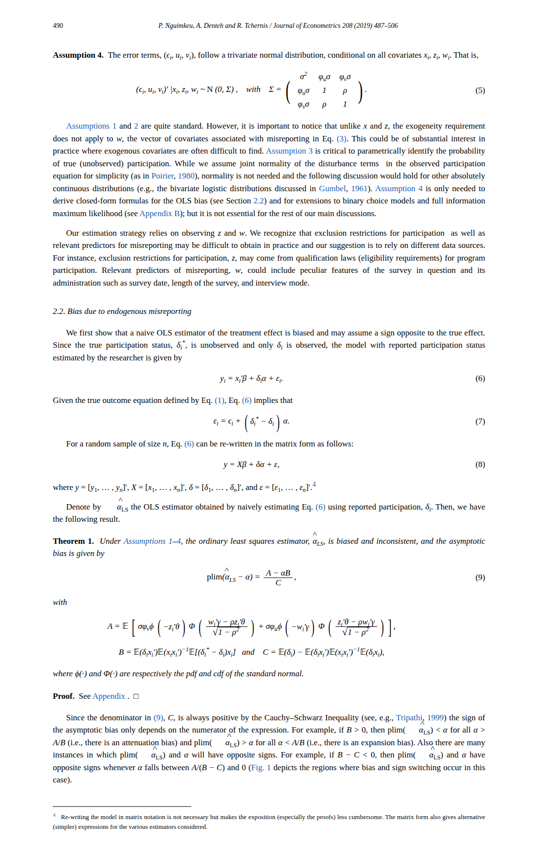490 P. Nguimkeu, A. Denteh and R. Tchernis / Journal of Econometrics 208 (2019) 487–506
Assumption 4. The error terms, (ϵi, ui, vi), follow a trivariate normal distribution, conditional on all covariates xi, zi, wi. That is,
(ϵi, ui, vi)′ |xi, zi, wi ~ N (0, Σ) , with Σ = (
| σ 2 | φ u σ | φ v σ |
| φ u σ | 1 | ρ |
| φ v σ | ρ | 1 |
) .
(5)
Assumptions 1 and 2 are quite standard. However, it is important to notice that unlike x and z, the exogeneity requirement does not apply to w, the vector of covariates associated with misreporting in Eq. (3). This could be of substantial interest in practice where exogenous covariates are often difficult to find. Assumption 3 is critical to parametrically identify the probability of true (unobserved) participation. While we assume joint normality of the disturbance terms in the observed participation equation for simplicity (as in Poirier, 1980), normality is not needed and the following discussion would hold for other absolutely continuous distributions (e.g., the bivariate logistic distributions discussed in Gumbel, 1961). Assumption 4 is only needed to derive closed-form formulas for the OLS bias (see Section 2.2) and for extensions to binary choice models and full information maximum likelihood (see Appendix B); but it is not essential for the rest of our main discussions.
Our estimation strategy relies on observing z and w. We recognize that exclusion restrictions for participation as well as relevant predictors for misreporting may be difficult to obtain in practice and our suggestion is to rely on different data sources. For instance, exclusion restrictions for participation, z, may come from qualification laws (eligibility requirements) for program participation. Relevant predictors of misreporting, w, could include peculiar features of the survey in question and its administration such as survey date, length of the survey, and interview mode.
2.2. Bias due to endogenous misreporting
We first show that a naive OLS estimator of the treatment effect is biased and may assume a sign opposite to the true effect. Since the true participation status, δi*, is unobserved and only δi is observed, the model with reported participation status estimated by the researcher is given by
yi = xi′β + δi α + εi.
(6)
Given the true outcome equation defined by Eq. (1), Eq. (6) implies that
εi = ϵi + (δi* − δi) α.
(7)
For a random sample of size n, Eq. (6) can be re-written in the matrix form as follows:
y = Xβ + δα + ε,
(8)
where y = [y1, … , yn]′, X = [x1, … , xn]′, δ = [δ1, … , δn]′, and ε = [ε1, … , εn]′.4
Denote by αLS the OLS estimator obtained by naively estimating Eq. (6) using reported participation, δi. Then, we have the following result.
Theorem 1. Under Assumptions 1–4, the ordinary least squares estimator, αLS, is biased and inconsistent, and the asymptotic bias is given by
plim(αLS − α) = A − αB C,
(9)
with
A = 𝔼 [ σφv ϕ (−zi′θ) Φ (wi′γ − ρzi′θ 1 − ρ2) + σφu ϕ (−wi′γ) Φ (zi′θ − ρwi′γ 1 − ρ2) ],
B = 𝔼(δi xi′)𝔼(xi xi′)−1𝔼[(δi* − δi)xi] and C = 𝔼(δi) − 𝔼(δi xi′)𝔼(xi xi′)−1𝔼(δi xi),
where ϕ(·) and Φ(·) are respectively the pdf and cdf of the standard normal.
Proof. See Appendix . □
Since the denominator in (9), C, is always positive by the Cauchy–Schwarz Inequality (see, e.g., Tripathi, 1999) the sign of the asymptotic bias only depends on the numerator of the expression. For example, if B > 0, then plim(αLS) < α for all α > A/B (i.e., there is an attenuation bias) and plim(αLS) > α for all α < A/B (i.e., there is an expansion bias). Also there are many instances in which plim(αLS) and α will have opposite signs. For example, if B − C < 0, then plim(αLS) and α have opposite signs whenever α falls between A/(B − C) and 0 (Fig. 1 depicts the regions where bias and sign switching occur in this case).
4 Re-writing the model in matrix notation is not necessary but makes the exposition (especially the proofs) less cumbersome. The matrix form also gives alternative (simpler) expressions for the various estimators considered.